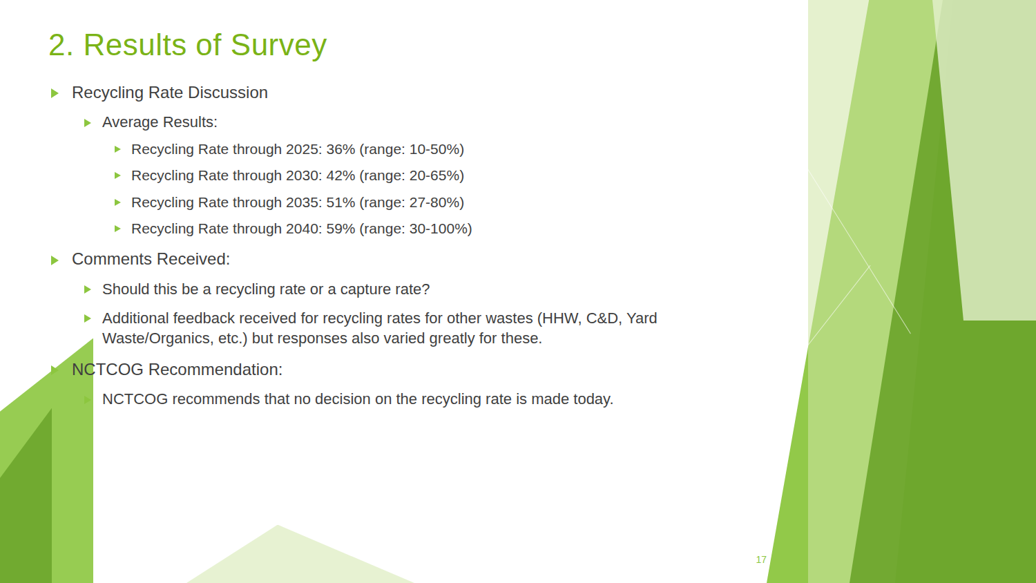2. Results of Survey
Recycling Rate Discussion
Average Results:
Recycling Rate through 2025: 36% (range: 10-50%)
Recycling Rate through 2030: 42% (range: 20-65%)
Recycling Rate through 2035: 51% (range: 27-80%)
Recycling Rate through 2040: 59% (range: 30-100%)
Comments Received:
Should this be a recycling rate or a capture rate?
Additional feedback received for recycling rates for other wastes (HHW, C&D, Yard Waste/Organics, etc.) but responses also varied greatly for these.
NCTCOG Recommendation:
NCTCOG recommends that no decision on the recycling rate is made today.
17